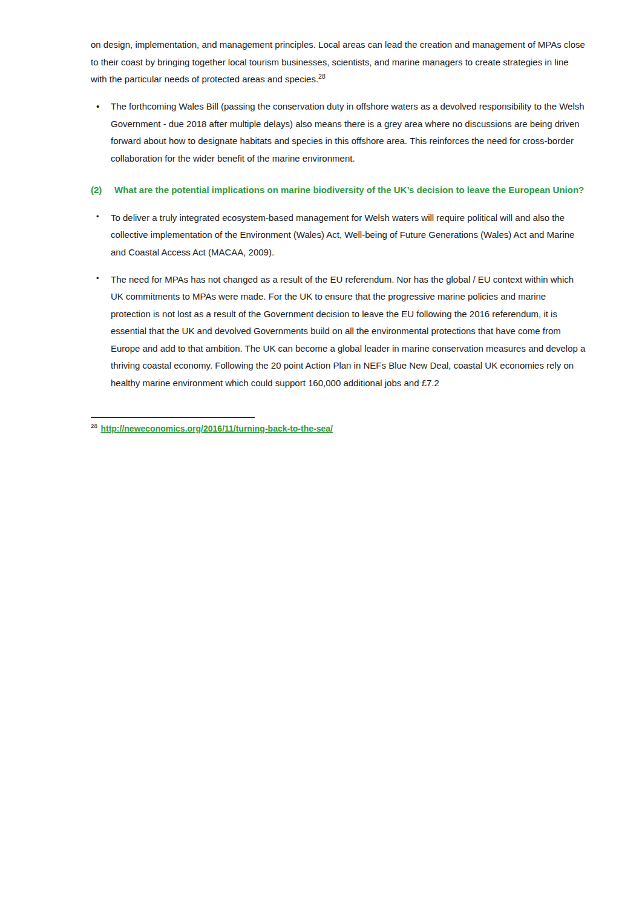on design, implementation, and management principles. Local areas can lead the creation and management of MPAs close to their coast by bringing together local tourism businesses, scientists, and marine managers to create strategies in line with the particular needs of protected areas and species.28
The forthcoming Wales Bill (passing the conservation duty in offshore waters as a devolved responsibility to the Welsh Government - due 2018 after multiple delays) also means there is a grey area where no discussions are being driven forward about how to designate habitats and species in this offshore area. This reinforces the need for cross-border collaboration for the wider benefit of the marine environment.
(2) What are the potential implications on marine biodiversity of the UK’s decision to leave the European Union?
To deliver a truly integrated ecosystem-based management for Welsh waters will require political will and also the collective implementation of the Environment (Wales) Act, Well-being of Future Generations (Wales) Act and Marine and Coastal Access Act (MACAA, 2009).
The need for MPAs has not changed as a result of the EU referendum. Nor has the global / EU context within which UK commitments to MPAs were made. For the UK to ensure that the progressive marine policies and marine protection is not lost as a result of the Government decision to leave the EU following the 2016 referendum, it is essential that the UK and devolved Governments build on all the environmental protections that have come from Europe and add to that ambition. The UK can become a global leader in marine conservation measures and develop a thriving coastal economy. Following the 20 point Action Plan in NEFs Blue New Deal, coastal UK economies rely on healthy marine environment which could support 160,000 additional jobs and £7.2
28 http://neweconomics.org/2016/11/turning-back-to-the-sea/